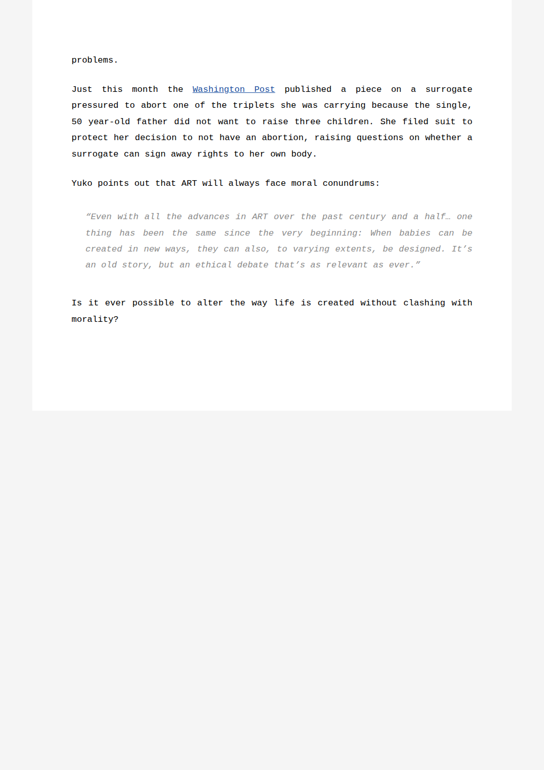problems.
Just this month the Washington Post published a piece on a surrogate pressured to abort one of the triplets she was carrying because the single, 50 year-old father did not want to raise three children. She filed suit to protect her decision to not have an abortion, raising questions on whether a surrogate can sign away rights to her own body.
Yuko points out that ART will always face moral conundrums:
“Even with all the advances in ART over the past century and a half… one thing has been the same since the very beginning: When babies can be created in new ways, they can also, to varying extents, be designed. It’s an old story, but an ethical debate that’s as relevant as ever.”
Is it ever possible to alter the way life is created without clashing with morality?